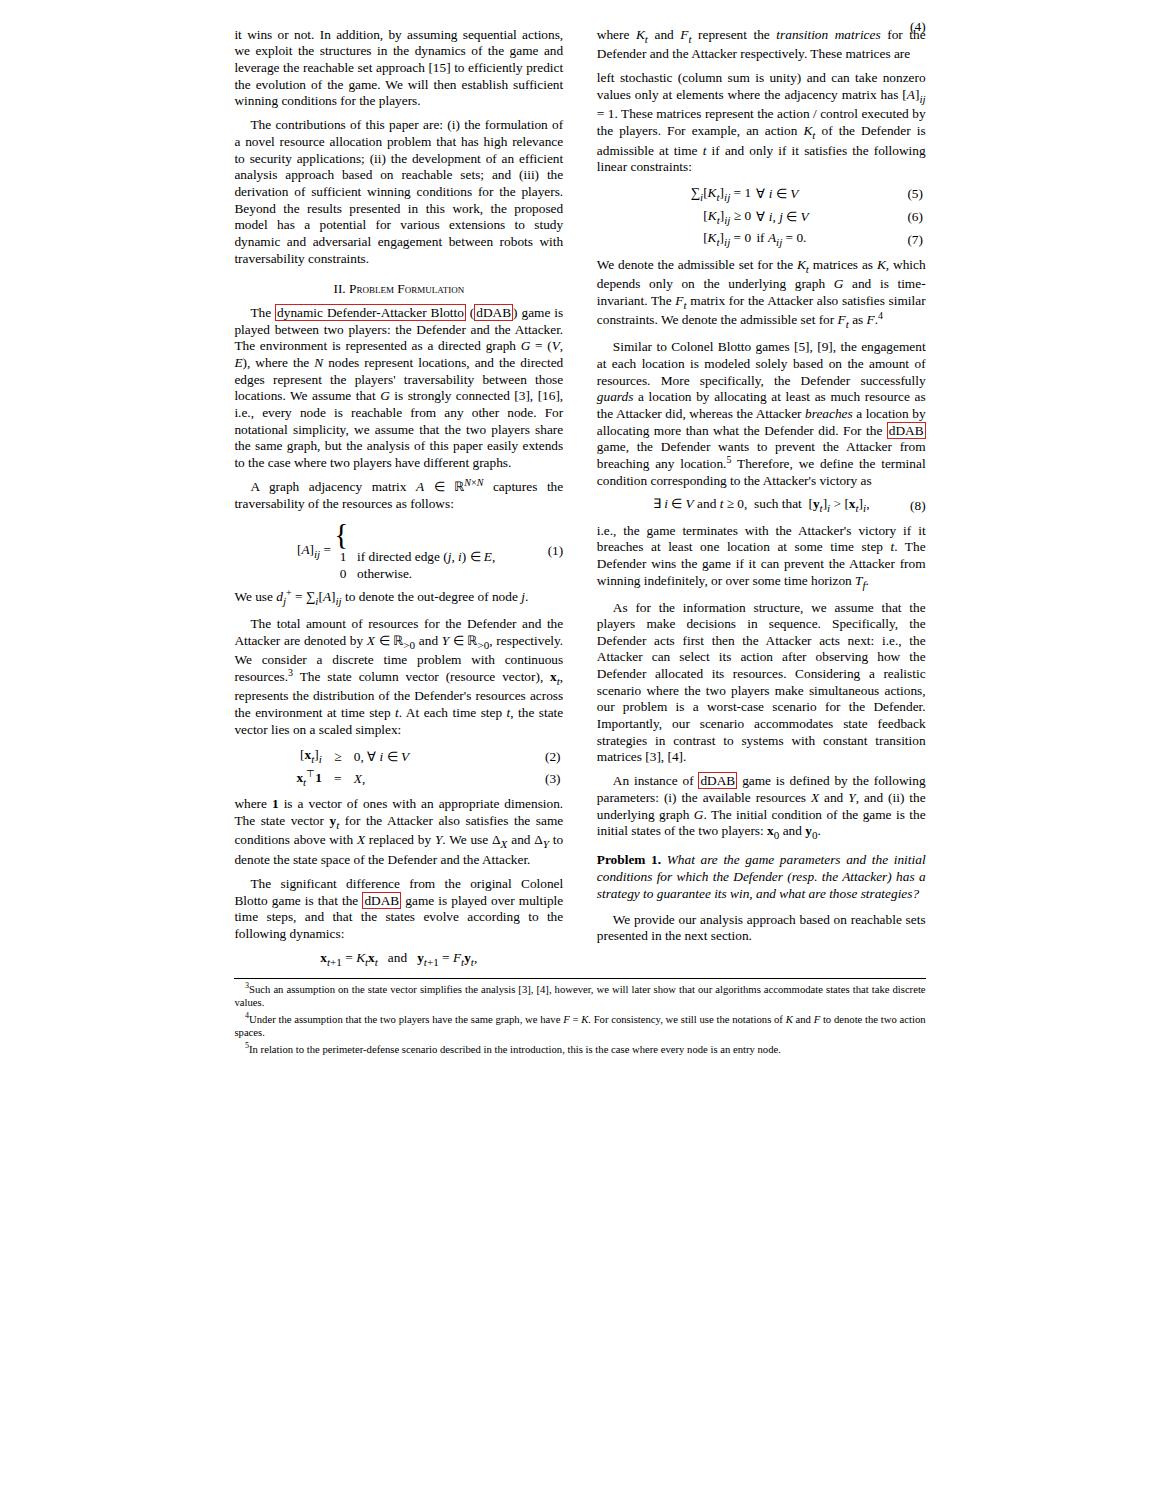it wins or not. In addition, by assuming sequential actions, we exploit the structures in the dynamics of the game and leverage the reachable set approach [15] to efficiently predict the evolution of the game. We will then establish sufficient winning conditions for the players.
The contributions of this paper are: (i) the formulation of a novel resource allocation problem that has high relevance to security applications; (ii) the development of an efficient analysis approach based on reachable sets; and (iii) the derivation of sufficient winning conditions for the players. Beyond the results presented in this work, the proposed model has a potential for various extensions to study dynamic and adversarial engagement between robots with traversability constraints.
II. Problem Formulation
The dynamic Defender-Attacker Blotto (dDAB) game is played between two players: the Defender and the Attacker. The environment is represented as a directed graph G = (V, E), where the N nodes represent locations, and the directed edges represent the players' traversability between those locations. We assume that G is strongly connected [3], [16], i.e., every node is reachable from any other node. For notational simplicity, we assume that the two players share the same graph, but the analysis of this paper easily extends to the case where two players have different graphs.
A graph adjacency matrix A ∈ ℝN×N captures the traversability of the resources as follows:
[A]ij = {
| 1 | if directed edge ( j , i ) ∈ E , |
| 0 | otherwise. |
(1)
We use dj+ = ∑i[A]ij to denote the out-degree of node j.
The total amount of resources for the Defender and the Attacker are denoted by X ∈ ℝ>0 and Y ∈ ℝ>0, respectively. We consider a discrete time problem with continuous resources.3 The state column vector (resource vector), xt, represents the distribution of the Defender's resources across the environment at time step t. At each time step t, the state vector lies on a scaled simplex:
| [ x t ] i | ≥ | 0, ∀ i ∈ V | (2) |
| x t ⊤ 1 | = | X , | (3) |
where 1 is a vector of ones with an appropriate dimension. The state vector yt for the Attacker also satisfies the same conditions above with X replaced by Y. We use ΔX and ΔY to denote the state space of the Defender and the Attacker.
The significant difference from the original Colonel Blotto game is that the dDAB game is played over multiple time steps, and that the states evolve according to the following dynamics:
xt+1 = Ktxt and yt+1 = Ftyt, (4)
where Kt and Ft represent the transition matrices for the Defender and the Attacker respectively. These matrices are
left stochastic (column sum is unity) and can take nonzero values only at elements where the adjacency matrix has [A]ij = 1. These matrices represent the action / control executed by the players. For example, an action Kt of the Defender is admissible at time t if and only if it satisfies the following linear constraints:
| ∑ i [ K t ] ij = 1 | ∀ i ∈ V | (5) |
| [ K t ] ij ≥ 0 | ∀ i , j ∈ V | (6) |
| [ K t ] ij = 0 | if A ij = 0. | (7) |
We denote the admissible set for the Kt matrices as K, which depends only on the underlying graph G and is time-invariant. The Ft matrix for the Attacker also satisfies similar constraints. We denote the admissible set for Ft as F.4
Similar to Colonel Blotto games [5], [9], the engagement at each location is modeled solely based on the amount of resources. More specifically, the Defender successfully guards a location by allocating at least as much resource as the Attacker did, whereas the Attacker breaches a location by allocating more than what the Defender did. For the dDAB game, the Defender wants to prevent the Attacker from breaching any location.5 Therefore, we define the terminal condition corresponding to the Attacker's victory as
∃ i ∈ V and t ≥ 0, such that [yt]i > [xt]i, (8)
i.e., the game terminates with the Attacker's victory if it breaches at least one location at some time step t. The Defender wins the game if it can prevent the Attacker from winning indefinitely, or over some time horizon Tf.
As for the information structure, we assume that the players make decisions in sequence. Specifically, the Defender acts first then the Attacker acts next: i.e., the Attacker can select its action after observing how the Defender allocated its resources. Considering a realistic scenario where the two players make simultaneous actions, our problem is a worst-case scenario for the Defender. Importantly, our scenario accommodates state feedback strategies in contrast to systems with constant transition matrices [3], [4].
An instance of dDAB game is defined by the following parameters: (i) the available resources X and Y, and (ii) the underlying graph G. The initial condition of the game is the initial states of the two players: x0 and y0.
Problem 1. What are the game parameters and the initial conditions for which the Defender (resp. the Attacker) has a strategy to guarantee its win, and what are those strategies?
We provide our analysis approach based on reachable sets presented in the next section.
3Such an assumption on the state vector simplifies the analysis [3], [4], however, we will later show that our algorithms accommodate states that take discrete values.
4Under the assumption that the two players have the same graph, we have F = K. For consistency, we still use the notations of K and F to denote the two action spaces.
5In relation to the perimeter-defense scenario described in the introduction, this is the case where every node is an entry node.